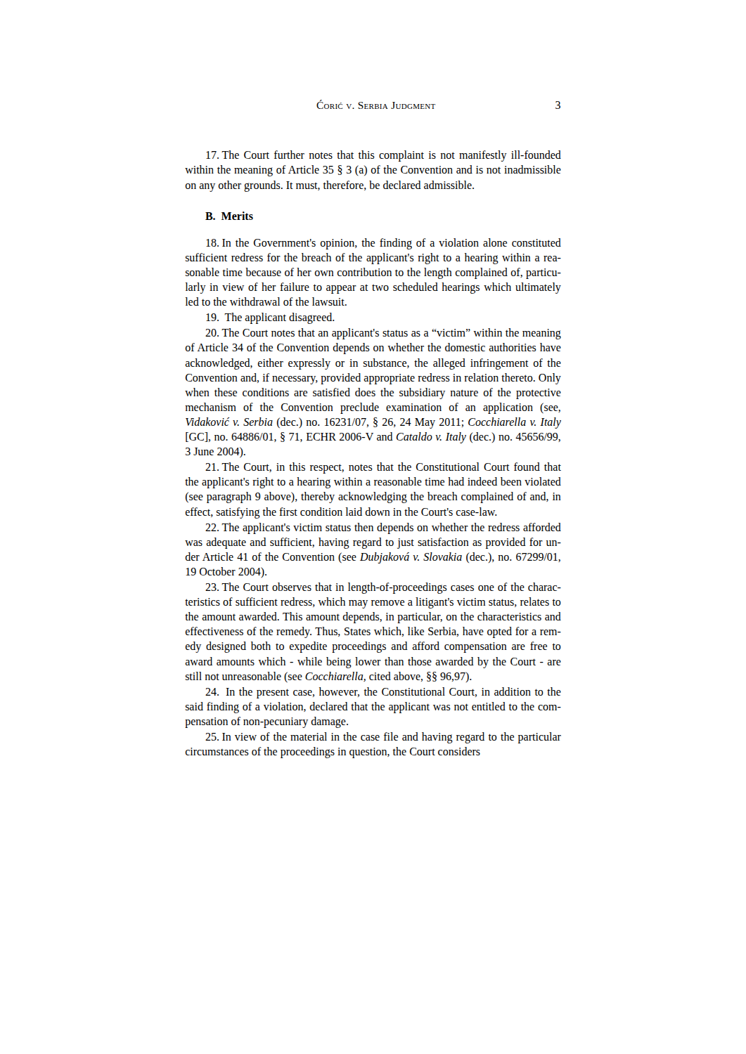Ćorić v. Serbia Judgment
3
17. The Court further notes that this complaint is not manifestly ill-founded within the meaning of Article 35 § 3 (a) of the Convention and is not inadmissible on any other grounds. It must, therefore, be declared admissible.
B. Merits
18. In the Government's opinion, the finding of a violation alone constituted sufficient redress for the breach of the applicant's right to a hearing within a reasonable time because of her own contribution to the length complained of, particularly in view of her failure to appear at two scheduled hearings which ultimately led to the withdrawal of the lawsuit.
19. The applicant disagreed.
20. The Court notes that an applicant's status as a “victim” within the meaning of Article 34 of the Convention depends on whether the domestic authorities have acknowledged, either expressly or in substance, the alleged infringement of the Convention and, if necessary, provided appropriate redress in relation thereto. Only when these conditions are satisfied does the subsidiary nature of the protective mechanism of the Convention preclude examination of an application (see, Vidaković v. Serbia (dec.) no. 16231/07, § 26, 24 May 2011; Cocchiarella v. Italy [GC], no. 64886/01, § 71, ECHR 2006-V and Cataldo v. Italy (dec.) no. 45656/99, 3 June 2004).
21. The Court, in this respect, notes that the Constitutional Court found that the applicant's right to a hearing within a reasonable time had indeed been violated (see paragraph 9 above), thereby acknowledging the breach complained of and, in effect, satisfying the first condition laid down in the Court's case-law.
22. The applicant's victim status then depends on whether the redress afforded was adequate and sufficient, having regard to just satisfaction as provided for under Article 41 of the Convention (see Dubjaková v. Slovakia (dec.), no. 67299/01, 19 October 2004).
23. The Court observes that in length-of-proceedings cases one of the characteristics of sufficient redress, which may remove a litigant's victim status, relates to the amount awarded. This amount depends, in particular, on the characteristics and effectiveness of the remedy. Thus, States which, like Serbia, have opted for a remedy designed both to expedite proceedings and afford compensation are free to award amounts which - while being lower than those awarded by the Court - are still not unreasonable (see Cocchiarella, cited above, §§ 96,97).
24. In the present case, however, the Constitutional Court, in addition to the said finding of a violation, declared that the applicant was not entitled to the compensation of non-pecuniary damage.
25. In view of the material in the case file and having regard to the particular circumstances of the proceedings in question, the Court considers